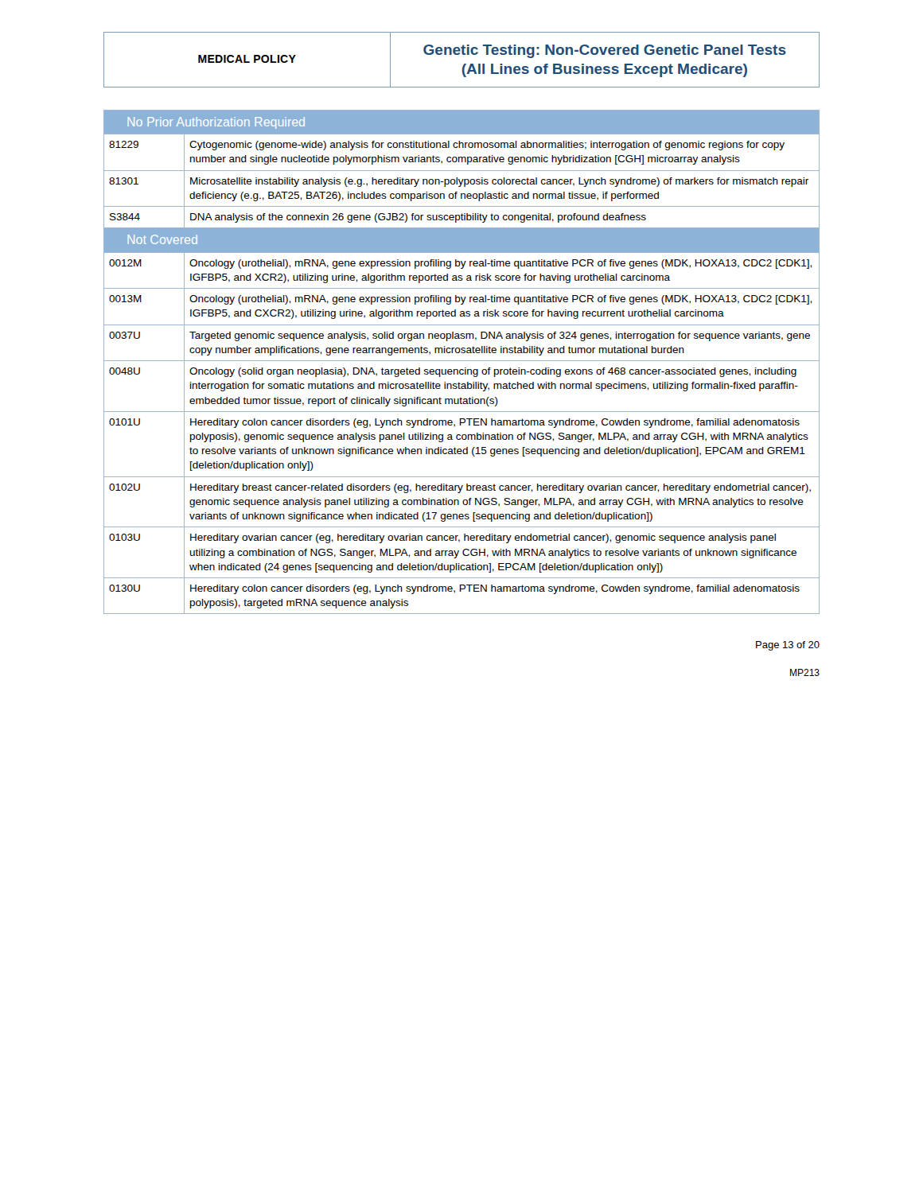| MEDICAL POLICY | Genetic Testing: Non-Covered Genetic Panel Tests (All Lines of Business Except Medicare) |
| No Prior Authorization Required |
| 81229 | Cytogenomic (genome-wide) analysis for constitutional chromosomal abnormalities; interrogation of genomic regions for copy number and single nucleotide polymorphism variants, comparative genomic hybridization [CGH] microarray analysis |
| 81301 | Microsatellite instability analysis (e.g., hereditary non-polyposis colorectal cancer, Lynch syndrome) of markers for mismatch repair deficiency (e.g., BAT25, BAT26), includes comparison of neoplastic and normal tissue, if performed |
| S3844 | DNA analysis of the connexin 26 gene (GJB2) for susceptibility to congenital, profound deafness |
| Not Covered |
| 0012M | Oncology (urothelial), mRNA, gene expression profiling by real-time quantitative PCR of five genes (MDK, HOXA13, CDC2 [CDK1], IGFBP5, and XCR2), utilizing urine, algorithm reported as a risk score for having urothelial carcinoma |
| 0013M | Oncology (urothelial), mRNA, gene expression profiling by real-time quantitative PCR of five genes (MDK, HOXA13, CDC2 [CDK1], IGFBP5, and CXCR2), utilizing urine, algorithm reported as a risk score for having recurrent urothelial carcinoma |
| 0037U | Targeted genomic sequence analysis, solid organ neoplasm, DNA analysis of 324 genes, interrogation for sequence variants, gene copy number amplifications, gene rearrangements, microsatellite instability and tumor mutational burden |
| 0048U | Oncology (solid organ neoplasia), DNA, targeted sequencing of protein-coding exons of 468 cancer-associated genes, including interrogation for somatic mutations and microsatellite instability, matched with normal specimens, utilizing formalin-fixed paraffin-embedded tumor tissue, report of clinically significant mutation(s) |
| 0101U | Hereditary colon cancer disorders (eg, Lynch syndrome, PTEN hamartoma syndrome, Cowden syndrome, familial adenomatosis polyposis), genomic sequence analysis panel utilizing a combination of NGS, Sanger, MLPA, and array CGH, with MRNA analytics to resolve variants of unknown significance when indicated (15 genes [sequencing and deletion/duplication], EPCAM and GREM1 [deletion/duplication only]) |
| 0102U | Hereditary breast cancer-related disorders (eg, hereditary breast cancer, hereditary ovarian cancer, hereditary endometrial cancer), genomic sequence analysis panel utilizing a combination of NGS, Sanger, MLPA, and array CGH, with MRNA analytics to resolve variants of unknown significance when indicated (17 genes [sequencing and deletion/duplication]) |
| 0103U | Hereditary ovarian cancer (eg, hereditary ovarian cancer, hereditary endometrial cancer), genomic sequence analysis panel utilizing a combination of NGS, Sanger, MLPA, and array CGH, with MRNA analytics to resolve variants of unknown significance when indicated (24 genes [sequencing and deletion/duplication], EPCAM [deletion/duplication only]) |
| 0130U | Hereditary colon cancer disorders (eg, Lynch syndrome, PTEN hamartoma syndrome, Cowden syndrome, familial adenomatosis polyposis), targeted mRNA sequence analysis |
Page 13 of 20
MP213